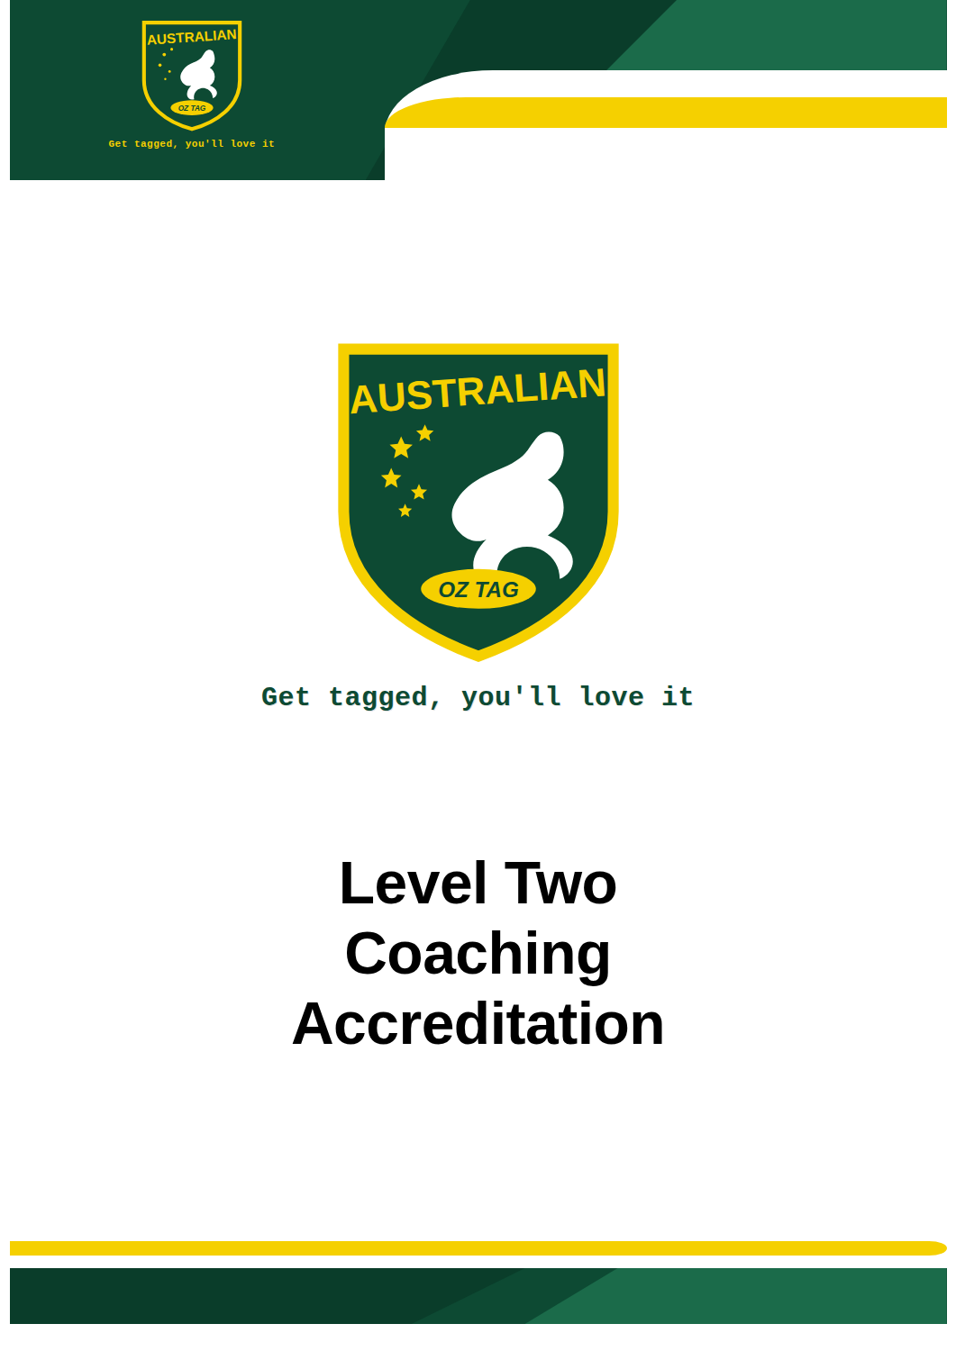AUSTRALIAN OZ TAG
Get tagged, you'll love it
AUSTRALIAN OZ TAG TM
Get tagged, you'll love it
Level Two
Coaching
Accreditation